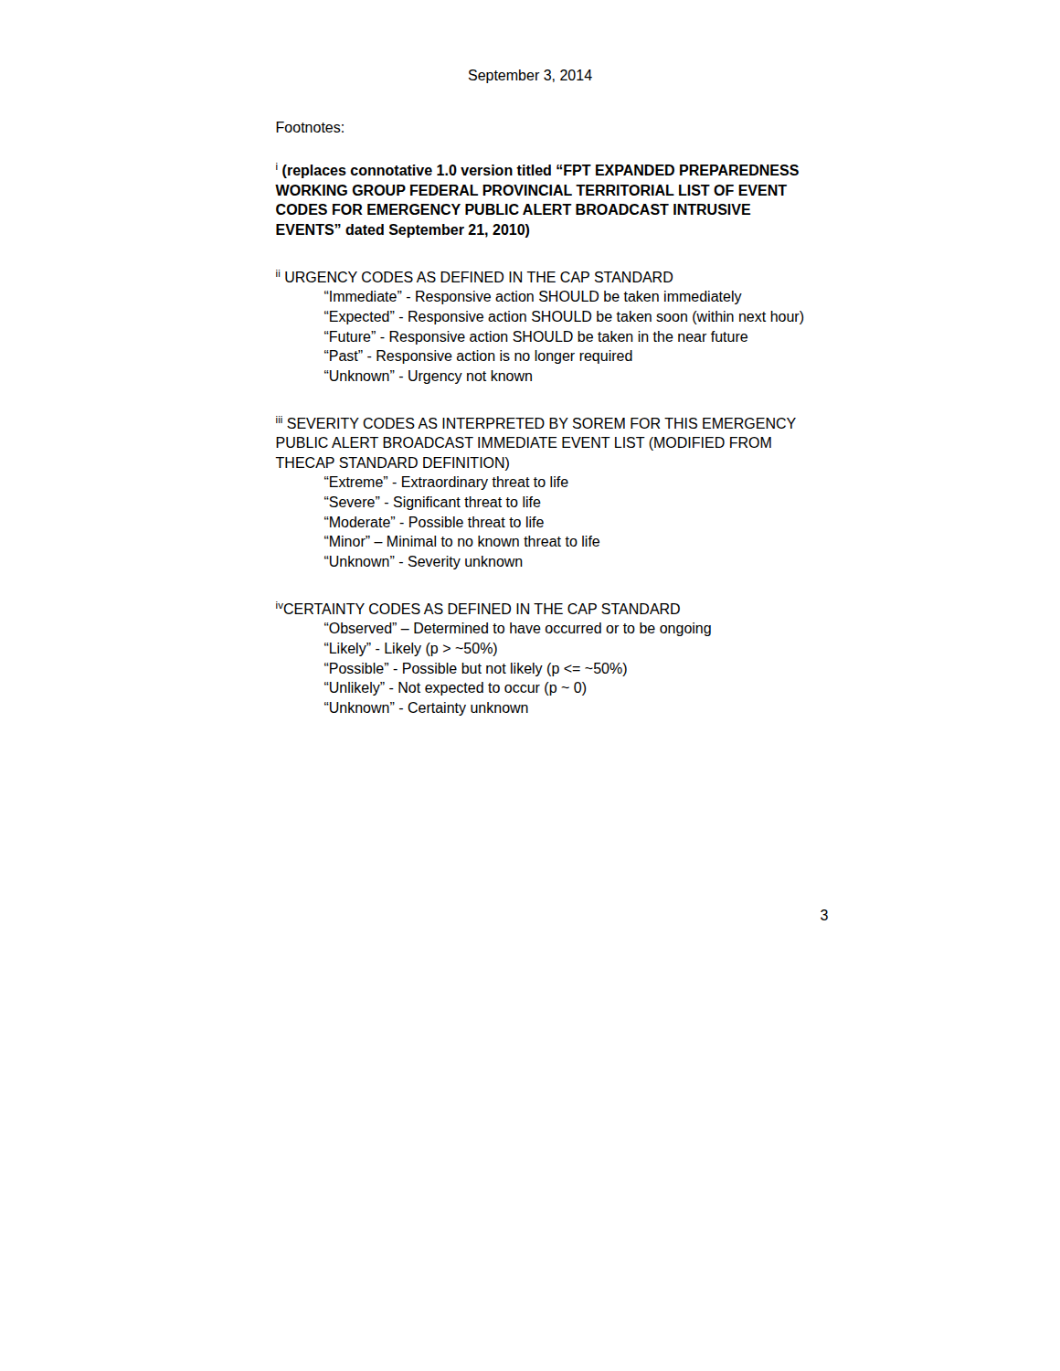September 3, 2014
Footnotes:
i (replaces connotative 1.0 version titled “FPT EXPANDED PREPAREDNESS WORKING GROUP FEDERAL PROVINCIAL TERRITORIAL LIST OF EVENT CODES FOR EMERGENCY PUBLIC ALERT BROADCAST INTRUSIVE EVENTS” dated September 21, 2010)
ii URGENCY CODES AS DEFINED IN THE CAP STANDARD
“Immediate” - Responsive action SHOULD be taken immediately
“Expected” - Responsive action SHOULD be taken soon (within next hour)
“Future” - Responsive action SHOULD be taken in the near future
“Past” - Responsive action is no longer required
“Unknown” - Urgency not known
iii SEVERITY CODES AS INTERPRETED BY SOREM FOR THIS EMERGENCY PUBLIC ALERT BROADCAST IMMEDIATE EVENT LIST (MODIFIED FROM THECAP STANDARD DEFINITION)
“Extreme” - Extraordinary threat to life
“Severe” - Significant threat to life
“Moderate” - Possible threat to life
“Minor” – Minimal to no known threat to life
“Unknown” - Severity unknown
ivCERTAINTY CODES AS DEFINED IN THE CAP STANDARD
“Observed” – Determined to have occurred or to be ongoing
“Likely” - Likely (p > ~50%)
“Possible” - Possible but not likely (p <= ~50%)
“Unlikely” - Not expected to occur (p ~ 0)
“Unknown” - Certainty unknown
3